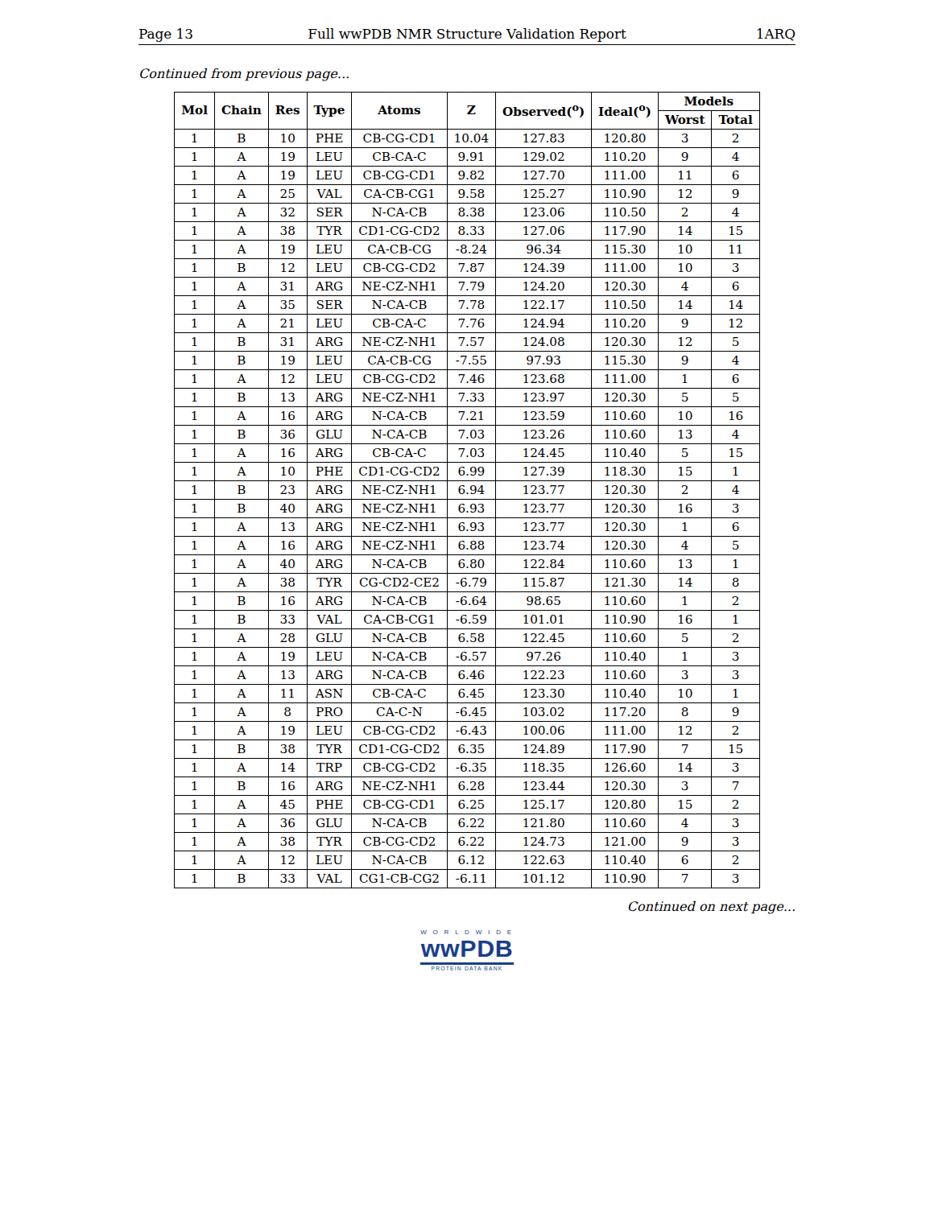Page 13
Full wwPDB NMR Structure Validation Report
1ARQ
Continued from previous page...
| Mol | Chain | Res | Type | Atoms | Z | Observed( o ) | Ideal( o ) | Models |
| --- | --- | --- | --- | --- | --- | --- | --- | --- |
| Worst | Total |
| 1 | B | 10 | PHE | CB-CG-CD1 | 10.04 | 127.83 | 120.80 | 3 | 2 |
| 1 | A | 19 | LEU | CB-CA-C | 9.91 | 129.02 | 110.20 | 9 | 4 |
| 1 | A | 19 | LEU | CB-CG-CD1 | 9.82 | 127.70 | 111.00 | 11 | 6 |
| 1 | A | 25 | VAL | CA-CB-CG1 | 9.58 | 125.27 | 110.90 | 12 | 9 |
| 1 | A | 32 | SER | N-CA-CB | 8.38 | 123.06 | 110.50 | 2 | 4 |
| 1 | A | 38 | TYR | CD1-CG-CD2 | 8.33 | 127.06 | 117.90 | 14 | 15 |
| 1 | A | 19 | LEU | CA-CB-CG | -8.24 | 96.34 | 115.30 | 10 | 11 |
| 1 | B | 12 | LEU | CB-CG-CD2 | 7.87 | 124.39 | 111.00 | 10 | 3 |
| 1 | A | 31 | ARG | NE-CZ-NH1 | 7.79 | 124.20 | 120.30 | 4 | 6 |
| 1 | A | 35 | SER | N-CA-CB | 7.78 | 122.17 | 110.50 | 14 | 14 |
| 1 | A | 21 | LEU | CB-CA-C | 7.76 | 124.94 | 110.20 | 9 | 12 |
| 1 | B | 31 | ARG | NE-CZ-NH1 | 7.57 | 124.08 | 120.30 | 12 | 5 |
| 1 | B | 19 | LEU | CA-CB-CG | -7.55 | 97.93 | 115.30 | 9 | 4 |
| 1 | A | 12 | LEU | CB-CG-CD2 | 7.46 | 123.68 | 111.00 | 1 | 6 |
| 1 | B | 13 | ARG | NE-CZ-NH1 | 7.33 | 123.97 | 120.30 | 5 | 5 |
| 1 | A | 16 | ARG | N-CA-CB | 7.21 | 123.59 | 110.60 | 10 | 16 |
| 1 | B | 36 | GLU | N-CA-CB | 7.03 | 123.26 | 110.60 | 13 | 4 |
| 1 | A | 16 | ARG | CB-CA-C | 7.03 | 124.45 | 110.40 | 5 | 15 |
| 1 | A | 10 | PHE | CD1-CG-CD2 | 6.99 | 127.39 | 118.30 | 15 | 1 |
| 1 | B | 23 | ARG | NE-CZ-NH1 | 6.94 | 123.77 | 120.30 | 2 | 4 |
| 1 | B | 40 | ARG | NE-CZ-NH1 | 6.93 | 123.77 | 120.30 | 16 | 3 |
| 1 | A | 13 | ARG | NE-CZ-NH1 | 6.93 | 123.77 | 120.30 | 1 | 6 |
| 1 | A | 16 | ARG | NE-CZ-NH1 | 6.88 | 123.74 | 120.30 | 4 | 5 |
| 1 | A | 40 | ARG | N-CA-CB | 6.80 | 122.84 | 110.60 | 13 | 1 |
| 1 | A | 38 | TYR | CG-CD2-CE2 | -6.79 | 115.87 | 121.30 | 14 | 8 |
| 1 | B | 16 | ARG | N-CA-CB | -6.64 | 98.65 | 110.60 | 1 | 2 |
| 1 | B | 33 | VAL | CA-CB-CG1 | -6.59 | 101.01 | 110.90 | 16 | 1 |
| 1 | A | 28 | GLU | N-CA-CB | 6.58 | 122.45 | 110.60 | 5 | 2 |
| 1 | A | 19 | LEU | N-CA-CB | -6.57 | 97.26 | 110.40 | 1 | 3 |
| 1 | A | 13 | ARG | N-CA-CB | 6.46 | 122.23 | 110.60 | 3 | 3 |
| 1 | A | 11 | ASN | CB-CA-C | 6.45 | 123.30 | 110.40 | 10 | 1 |
| 1 | A | 8 | PRO | CA-C-N | -6.45 | 103.02 | 117.20 | 8 | 9 |
| 1 | A | 19 | LEU | CB-CG-CD2 | -6.43 | 100.06 | 111.00 | 12 | 2 |
| 1 | B | 38 | TYR | CD1-CG-CD2 | 6.35 | 124.89 | 117.90 | 7 | 15 |
| 1 | A | 14 | TRP | CB-CG-CD2 | -6.35 | 118.35 | 126.60 | 14 | 3 |
| 1 | B | 16 | ARG | NE-CZ-NH1 | 6.28 | 123.44 | 120.30 | 3 | 7 |
| 1 | A | 45 | PHE | CB-CG-CD1 | 6.25 | 125.17 | 120.80 | 15 | 2 |
| 1 | A | 36 | GLU | N-CA-CB | 6.22 | 121.80 | 110.60 | 4 | 3 |
| 1 | A | 38 | TYR | CB-CG-CD2 | 6.22 | 124.73 | 121.00 | 9 | 3 |
| 1 | A | 12 | LEU | N-CA-CB | 6.12 | 122.63 | 110.40 | 6 | 2 |
| 1 | B | 33 | VAL | CG1-CB-CG2 | -6.11 | 101.12 | 110.90 | 7 | 3 |
Continued on next page...
W O R L D W I D E
ww PDB
PROTEIN DATA BANK